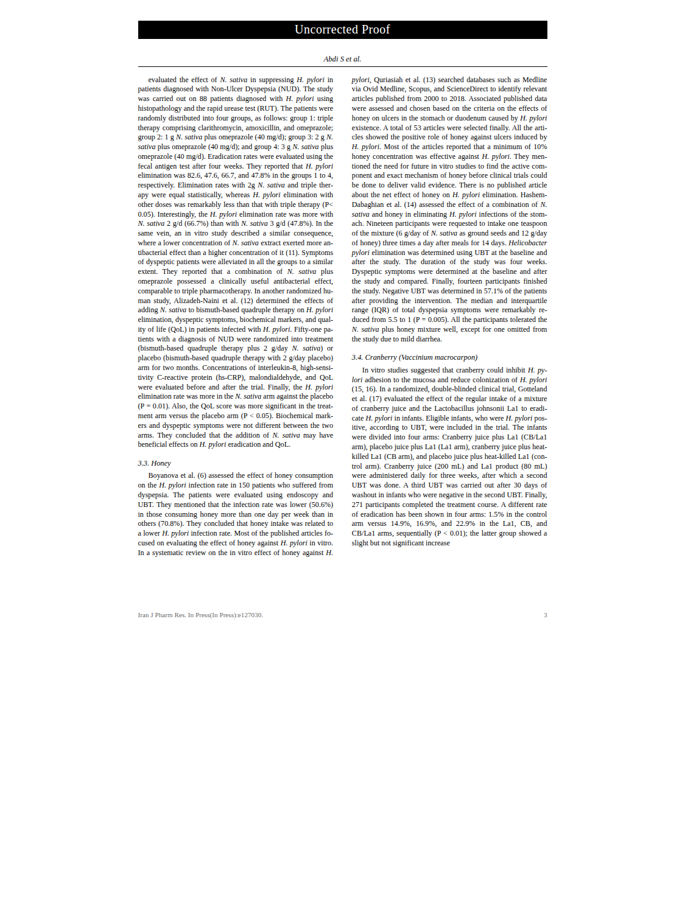Uncorrected Proof
Abdi S et al.
evaluated the effect of N. sativa in suppressing H. pylori in patients diagnosed with Non-Ulcer Dyspepsia (NUD). The study was carried out on 88 patients diagnosed with H. pylori using histopathology and the rapid urease test (RUT). The patients were randomly distributed into four groups, as follows: group 1: triple therapy comprising clarithromycin, amoxicillin, and omeprazole; group 2: 1 g N. sativa plus omeprazole (40 mg/d); group 3: 2 g N. sativa plus omeprazole (40 mg/d); and group 4: 3 g N. sativa plus omeprazole (40 mg/d). Eradication rates were evaluated using the fecal antigen test after four weeks. They reported that H. pylori elimination was 82.6, 47.6, 66.7, and 47.8% in the groups 1 to 4, respectively. Elimination rates with 2g N. sativa and triple therapy were equal statistically, whereas H. pylori elimination with other doses was remarkably less than that with triple therapy (P< 0.05). Interestingly, the H. pylori elimination rate was more with N. sativa 2 g/d (66.7%) than with N. sativa 3 g/d (47.8%). In the same vein, an in vitro study described a similar consequence, where a lower concentration of N. sativa extract exerted more antibacterial effect than a higher concentration of it (11). Symptoms of dyspeptic patients were alleviated in all the groups to a similar extent. They reported that a combination of N. sativa plus omeprazole possessed a clinically useful antibacterial effect, comparable to triple pharmacotherapy. In another randomized human study, Alizadeh-Naini et al. (12) determined the effects of adding N. sativa to bismuth-based quadruple therapy on H. pylori elimination, dyspeptic symptoms, biochemical markers, and quality of life (QoL) in patients infected with H. pylori. Fifty-one patients with a diagnosis of NUD were randomized into treatment (bismuth-based quadruple therapy plus 2 g/day N. sativa) or placebo (bismuth-based quadruple therapy with 2 g/day placebo) arm for two months. Concentrations of interleukin-8, high-sensitivity C-reactive protein (hs-CRP), malondialdehyde, and QoL were evaluated before and after the trial. Finally, the H. pylori elimination rate was more in the N. sativa arm against the placebo (P = 0.01). Also, the QoL score was more significant in the treatment arm versus the placebo arm (P < 0.05). Biochemical markers and dyspeptic symptoms were not different between the two arms. They concluded that the addition of N. sativa may have beneficial effects on H. pylori eradication and QoL.
3.3. Honey
Boyanova et al. (6) assessed the effect of honey consumption on the H. pylori infection rate in 150 patients who suffered from dyspepsia. The patients were evaluated using endoscopy and UBT. They mentioned that the infection rate was lower (50.6%) in those consuming honey more than one day per week than in others (70.8%). They concluded that honey intake was related to a lower H. pylori infection rate. Most of the published articles focused on evaluating the effect of honey against H. pylori in vitro. In a systematic review on the in vitro effect of honey against H. pylori, Quriasiah et al. (13) searched databases such as Medline via Ovid Medline, Scopus, and ScienceDirect to identify relevant articles published from 2000 to 2018. Associated published data were assessed and chosen based on the criteria on the effects of honey on ulcers in the stomach or duodenum caused by H. pylori existence. A total of 53 articles were selected finally. All the articles showed the positive role of honey against ulcers induced by H. pylori. Most of the articles reported that a minimum of 10% honey concentration was effective against H. pylori. They mentioned the need for future in vitro studies to find the active component and exact mechanism of honey before clinical trials could be done to deliver valid evidence. There is no published article about the net effect of honey on H. pylori elimination. Hashem-Dabaghian et al. (14) assessed the effect of a combination of N. sativa and honey in eliminating H. pylori infections of the stomach. Nineteen participants were requested to intake one teaspoon of the mixture (6 g/day of N. sativa as ground seeds and 12 g/day of honey) three times a day after meals for 14 days. Helicobacter pylori elimination was determined using UBT at the baseline and after the study. The duration of the study was four weeks. Dyspeptic symptoms were determined at the baseline and after the study and compared. Finally, fourteen participants finished the study. Negative UBT was determined in 57.1% of the patients after providing the intervention. The median and interquartile range (IQR) of total dyspepsia symptoms were remarkably reduced from 5.5 to 1 (P = 0.005). All the participants tolerated the N. sativa plus honey mixture well, except for one omitted from the study due to mild diarrhea.
3.4. Cranberry (Vaccinium macrocarpon)
In vitro studies suggested that cranberry could inhibit H. pylori adhesion to the mucosa and reduce colonization of H. pylori (15, 16). In a randomized, double-blinded clinical trial, Gotteland et al. (17) evaluated the effect of the regular intake of a mixture of cranberry juice and the Lactobacillus johnsonii La1 to eradicate H. pylori in infants. Eligible infants, who were H. pylori positive, according to UBT, were included in the trial. The infants were divided into four arms: Cranberry juice plus La1 (CB/La1 arm), placebo juice plus La1 (La1 arm), cranberry juice plus heat-killed La1 (CB arm), and placebo juice plus heat-killed La1 (control arm). Cranberry juice (200 mL) and La1 product (80 mL) were administered daily for three weeks, after which a second UBT was done. A third UBT was carried out after 30 days of washout in infants who were negative in the second UBT. Finally, 271 participants completed the treatment course. A different rate of eradication has been shown in four arms: 1.5% in the control arm versus 14.9%, 16.9%, and 22.9% in the La1, CB, and CB/La1 arms, sequentially (P < 0.01); the latter group showed a slight but not significant increase
Iran J Pharm Res. In Press(In Press):e127030. 3